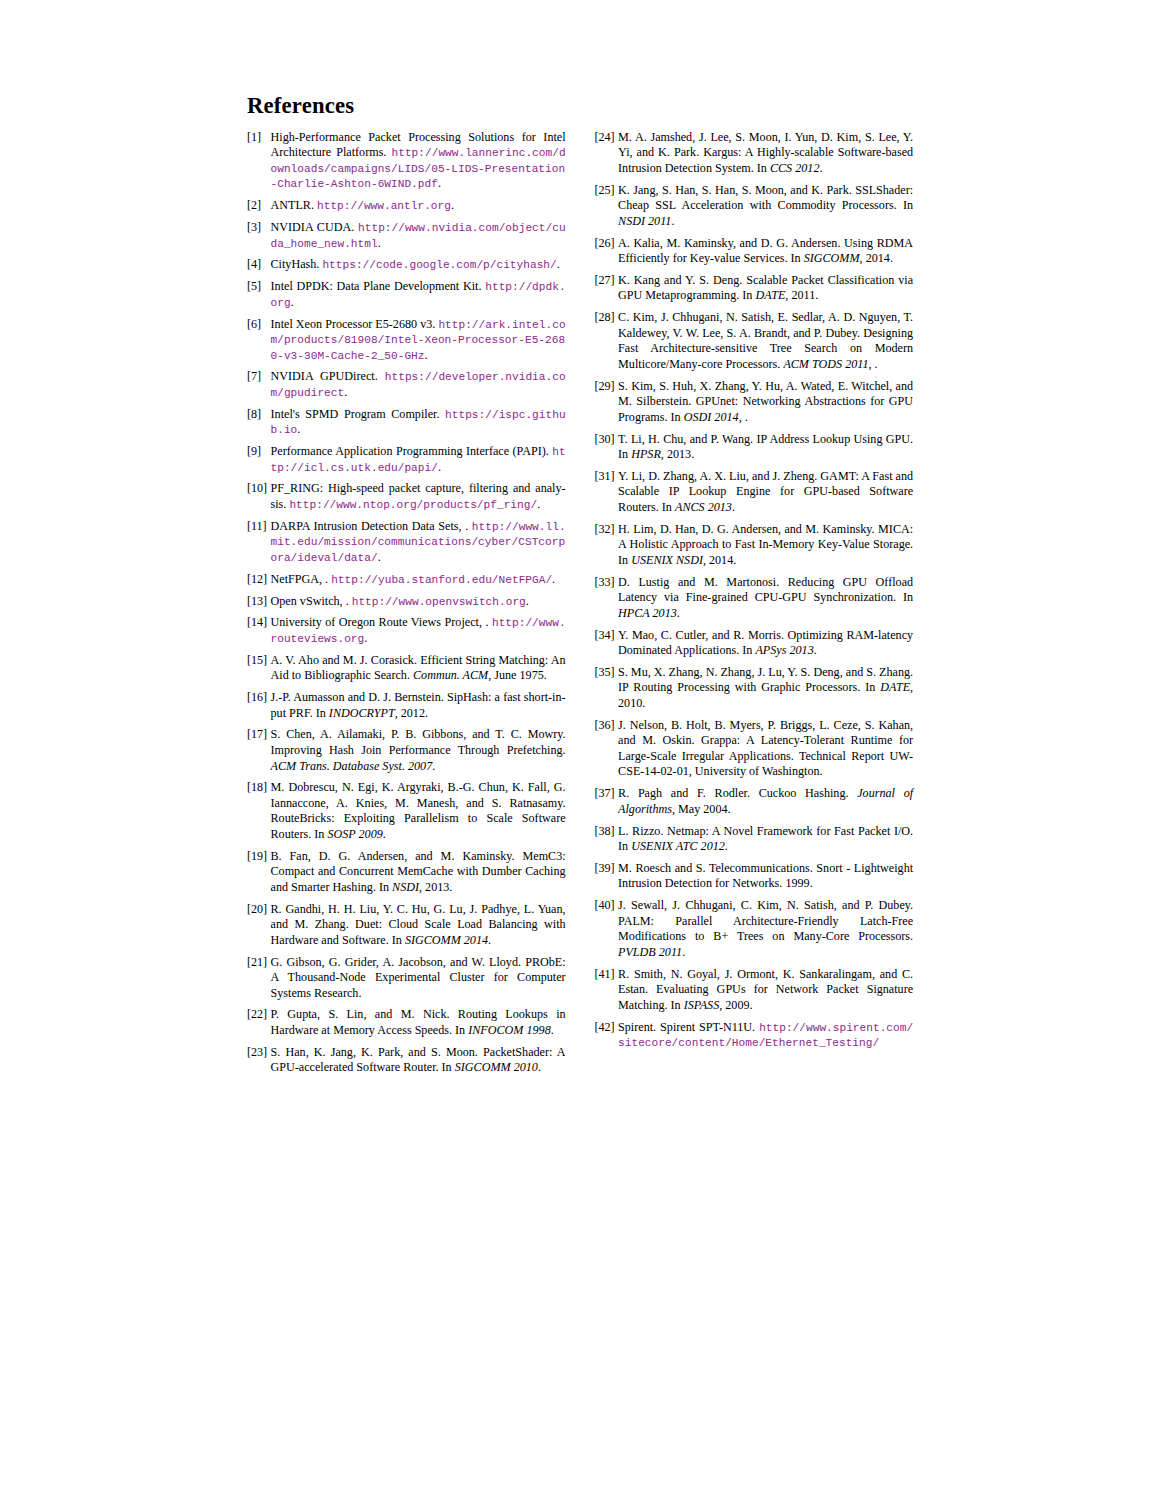References
[1] High-Performance Packet Processing Solutions for Intel Architecture Platforms. http://www.lannerinc.com/downloads/campaigns/LIDS/05-LIDS-Presentation-Charlie-Ashton-6WIND.pdf.
[2] ANTLR. http://www.antlr.org.
[3] NVIDIA CUDA. http://www.nvidia.com/object/cuda_home_new.html.
[4] CityHash. https://code.google.com/p/cityhash/.
[5] Intel DPDK: Data Plane Development Kit. http://dpdk.org.
[6] Intel Xeon Processor E5-2680 v3. http://ark.intel.com/products/81908/Intel-Xeon-Processor-E5-2680-v3-30M-Cache-2_50-GHz.
[7] NVIDIA GPUDirect. https://developer.nvidia.com/gpudirect.
[8] Intel's SPMD Program Compiler. https://ispc.github.io.
[9] Performance Application Programming Interface (PAPI). http://icl.cs.utk.edu/papi/.
[10] PF_RING: High-speed packet capture, filtering and analysis. http://www.ntop.org/products/pf_ring/.
[11] DARPA Intrusion Detection Data Sets, . http://www.ll.mit.edu/mission/communications/cyber/CSTcorpora/ideval/data/.
[12] NetFPGA, . http://yuba.stanford.edu/NetFPGA/.
[13] Open vSwitch, . http://www.openvswitch.org.
[14] University of Oregon Route Views Project, . http://www.routeviews.org.
[15] A. V. Aho and M. J. Corasick. Efficient String Matching: An Aid to Bibliographic Search. Commun. ACM, June 1975.
[16] J.-P. Aumasson and D. J. Bernstein. SipHash: a fast short-input PRF. In INDOCRYPT, 2012.
[17] S. Chen, A. Ailamaki, P. B. Gibbons, and T. C. Mowry. Improving Hash Join Performance Through Prefetching. ACM Trans. Database Syst. 2007.
[18] M. Dobrescu, N. Egi, K. Argyraki, B.-G. Chun, K. Fall, G. Iannaccone, A. Knies, M. Manesh, and S. Ratnasamy. RouteBricks: Exploiting Parallelism to Scale Software Routers. In SOSP 2009.
[19] B. Fan, D. G. Andersen, and M. Kaminsky. MemC3: Compact and Concurrent MemCache with Dumber Caching and Smarter Hashing. In NSDI, 2013.
[20] R. Gandhi, H. H. Liu, Y. C. Hu, G. Lu, J. Padhye, L. Yuan, and M. Zhang. Duet: Cloud Scale Load Balancing with Hardware and Software. In SIGCOMM 2014.
[21] G. Gibson, G. Grider, A. Jacobson, and W. Lloyd. PRObE: A Thousand-Node Experimental Cluster for Computer Systems Research.
[22] P. Gupta, S. Lin, and M. Nick. Routing Lookups in Hardware at Memory Access Speeds. In INFOCOM 1998.
[23] S. Han, K. Jang, K. Park, and S. Moon. PacketShader: A GPU-accelerated Software Router. In SIGCOMM 2010.
[24] M. A. Jamshed, J. Lee, S. Moon, I. Yun, D. Kim, S. Lee, Y. Yi, and K. Park. Kargus: A Highly-scalable Software-based Intrusion Detection System. In CCS 2012.
[25] K. Jang, S. Han, S. Han, S. Moon, and K. Park. SSLShader: Cheap SSL Acceleration with Commodity Processors. In NSDI 2011.
[26] A. Kalia, M. Kaminsky, and D. G. Andersen. Using RDMA Efficiently for Key-value Services. In SIGCOMM, 2014.
[27] K. Kang and Y. S. Deng. Scalable Packet Classification via GPU Metaprogramming. In DATE, 2011.
[28] C. Kim, J. Chhugani, N. Satish, E. Sedlar, A. D. Nguyen, T. Kaldewey, V. W. Lee, S. A. Brandt, and P. Dubey. Designing Fast Architecture-sensitive Tree Search on Modern Multicore/Many-core Processors. ACM TODS 2011, .
[29] S. Kim, S. Huh, X. Zhang, Y. Hu, A. Wated, E. Witchel, and M. Silberstein. GPUnet: Networking Abstractions for GPU Programs. In OSDI 2014, .
[30] T. Li, H. Chu, and P. Wang. IP Address Lookup Using GPU. In HPSR, 2013.
[31] Y. Li, D. Zhang, A. X. Liu, and J. Zheng. GAMT: A Fast and Scalable IP Lookup Engine for GPU-based Software Routers. In ANCS 2013.
[32] H. Lim, D. Han, D. G. Andersen, and M. Kaminsky. MICA: A Holistic Approach to Fast In-Memory Key-Value Storage. In USENIX NSDI, 2014.
[33] D. Lustig and M. Martonosi. Reducing GPU Offload Latency via Fine-grained CPU-GPU Synchronization. In HPCA 2013.
[34] Y. Mao, C. Cutler, and R. Morris. Optimizing RAM-latency Dominated Applications. In APSys 2013.
[35] S. Mu, X. Zhang, N. Zhang, J. Lu, Y. S. Deng, and S. Zhang. IP Routing Processing with Graphic Processors. In DATE, 2010.
[36] J. Nelson, B. Holt, B. Myers, P. Briggs, L. Ceze, S. Kahan, and M. Oskin. Grappa: A Latency-Tolerant Runtime for Large-Scale Irregular Applications. Technical Report UW-CSE-14-02-01, University of Washington.
[37] R. Pagh and F. Rodler. Cuckoo Hashing. Journal of Algorithms, May 2004.
[38] L. Rizzo. Netmap: A Novel Framework for Fast Packet I/O. In USENIX ATC 2012.
[39] M. Roesch and S. Telecommunications. Snort - Lightweight Intrusion Detection for Networks. 1999.
[40] J. Sewall, J. Chhugani, C. Kim, N. Satish, and P. Dubey. PALM: Parallel Architecture-Friendly Latch-Free Modifications to B+ Trees on Many-Core Processors. PVLDB 2011.
[41] R. Smith, N. Goyal, J. Ormont, K. Sankaralingam, and C. Estan. Evaluating GPUs for Network Packet Signature Matching. In ISPASS, 2009.
[42] Spirent. Spirent SPT-N11U. http://www.spirent.com/sitecore/content/Home/Ethernet_Testing/